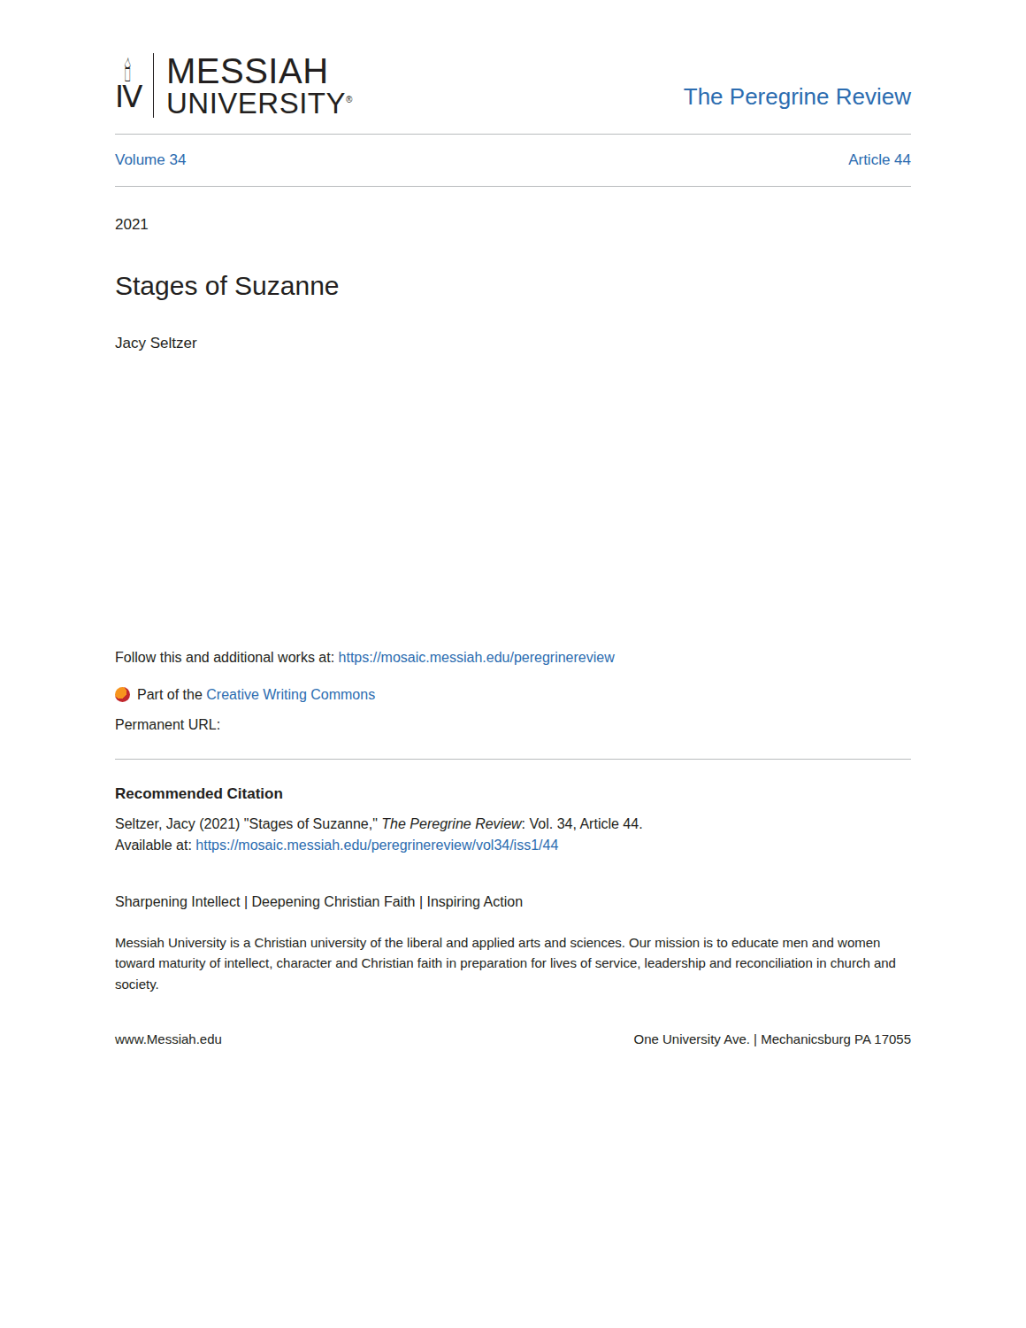🕯 Ⅳ
MESSIAH UNIVERSITY®
The Peregrine Review
Volume 34 Article 44
2021
Stages of Suzanne
Jacy Seltzer
Follow this and additional works at: https://mosaic.messiah.edu/peregrinereview
Part of the Creative Writing Commons
Permanent URL:
Recommended Citation
Seltzer, Jacy (2021) "Stages of Suzanne," The Peregrine Review: Vol. 34, Article 44.
Available at: https://mosaic.messiah.edu/peregrinereview/vol34/iss1/44
Sharpening Intellect | Deepening Christian Faith | Inspiring Action
Messiah University is a Christian university of the liberal and applied arts and sciences. Our mission is to educate men and women toward maturity of intellect, character and Christian faith in preparation for lives of service, leadership and reconciliation in church and society.
www.Messiah.edu One University Ave. | Mechanicsburg PA 17055